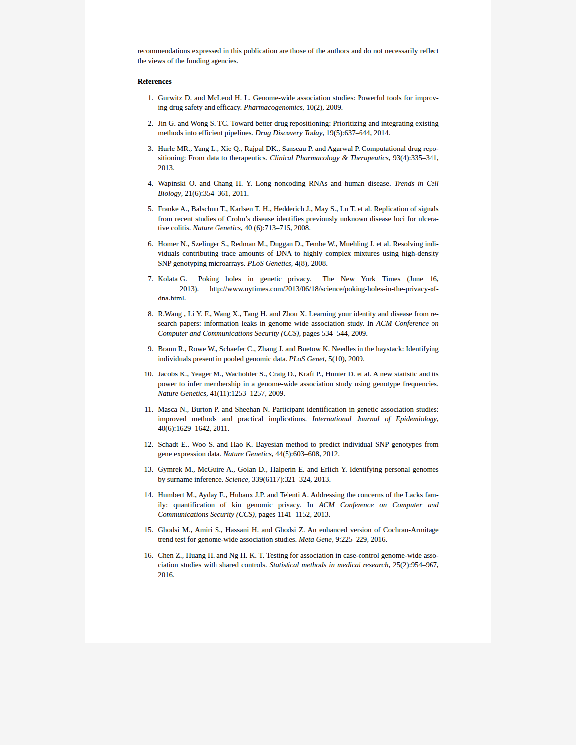recommendations expressed in this publication are those of the authors and do not necessarily reflect the views of the funding agencies.
References
Gurwitz D. and McLeod H. L. Genome-wide association studies: Powerful tools for improving drug safety and efficacy. Pharmacogenomics, 10(2), 2009.
Jin G. and Wong S. TC. Toward better drug repositioning: Prioritizing and integrating existing methods into efficient pipelines. Drug Discovery Today, 19(5):637–644, 2014.
Hurle MR., Yang L., Xie Q., Rajpal DK., Sanseau P. and Agarwal P. Computational drug repositioning: From data to therapeutics. Clinical Pharmacology & Therapeutics, 93(4):335–341, 2013.
Wapinski O. and Chang H. Y. Long noncoding RNAs and human disease. Trends in Cell Biology, 21(6):354–361, 2011.
Franke A., Balschun T., Karlsen T. H., Hedderich J., May S., Lu T. et al. Replication of signals from recent studies of Crohn’s disease identifies previously unknown disease loci for ulcerative colitis. Nature Genetics, 40 (6):713–715, 2008.
Homer N., Szelinger S., Redman M., Duggan D., Tembe W., Muehling J. et al. Resolving individuals contributing trace amounts of DNA to highly complex mixtures using high-density SNP genotyping microarrays. PLoS Genetics, 4(8), 2008.
Kolata G. Poking holes in genetic privacy. The New York Times (June 16, 2013). http://www.nytimes.com/2013/06/18/science/poking-holes-in-the-privacy-of-dna.html.
R.Wang , Li Y. F., Wang X., Tang H. and Zhou X. Learning your identity and disease from research papers: information leaks in genome wide association study. In ACM Conference on Computer and Communications Security (CCS), pages 534–544, 2009.
Braun R., Rowe W., Schaefer C., Zhang J. and Buetow K. Needles in the haystack: Identifying individuals present in pooled genomic data. PLoS Genet, 5(10), 2009.
Jacobs K., Yeager M., Wacholder S., Craig D., Kraft P., Hunter D. et al. A new statistic and its power to infer membership in a genome-wide association study using genotype frequencies. Nature Genetics, 41(11):1253–1257, 2009.
Masca N., Burton P. and Sheehan N. Participant identification in genetic association studies: improved methods and practical implications. International Journal of Epidemiology, 40(6):1629–1642, 2011.
Schadt E., Woo S. and Hao K. Bayesian method to predict individual SNP genotypes from gene expression data. Nature Genetics, 44(5):603–608, 2012.
Gymrek M., McGuire A., Golan D., Halperin E. and Erlich Y. Identifying personal genomes by surname inference. Science, 339(6117):321–324, 2013.
Humbert M., Ayday E., Hubaux J.P. and Telenti A. Addressing the concerns of the Lacks family: quantification of kin genomic privacy. In ACM Conference on Computer and Communications Security (CCS), pages 1141–1152, 2013.
Ghodsi M., Amiri S., Hassani H. and Ghodsi Z. An enhanced version of Cochran-Armitage trend test for genome-wide association studies. Meta Gene, 9:225–229, 2016.
Chen Z., Huang H. and Ng H. K. T. Testing for association in case-control genome-wide association studies with shared controls. Statistical methods in medical research, 25(2):954–967, 2016.